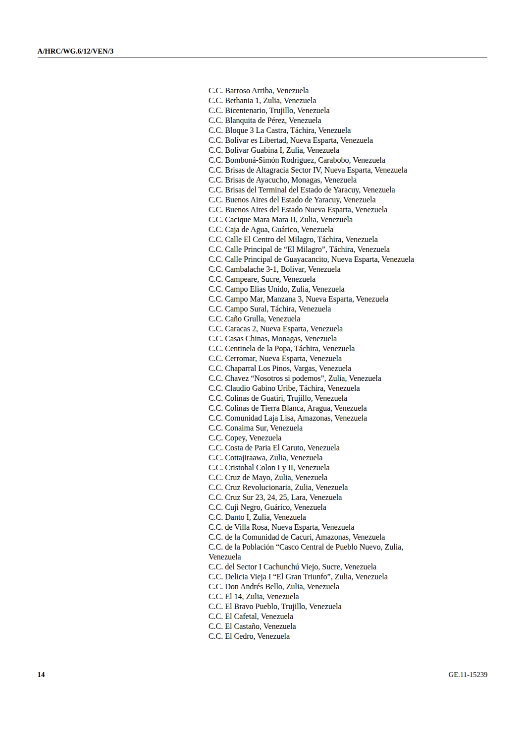A/HRC/WG.6/12/VEN/3
C.C. Barroso Arriba, Venezuela
C.C. Bethania 1, Zulia, Venezuela
C.C. Bicentenario, Trujillo, Venezuela
C.C. Blanquita de Pérez, Venezuela
C.C. Bloque 3 La Castra, Táchira, Venezuela
C.C. Bolívar es Libertad, Nueva Esparta, Venezuela
C.C. Bolívar Guabina I, Zulia, Venezuela
C.C. Bomboná-Simón Rodríguez, Carabobo, Venezuela
C.C. Brisas de Altagracia Sector IV, Nueva Esparta, Venezuela
C.C. Brisas de Ayacucho, Monagas, Venezuela
C.C. Brisas del Terminal del Estado de Yaracuy, Venezuela
C.C. Buenos Aires del Estado de Yaracuy, Venezuela
C.C. Buenos Aires del Estado Nueva Esparta, Venezuela
C.C. Cacique Mara Mara II, Zulia, Venezuela
C.C. Caja de Agua, Guárico, Venezuela
C.C. Calle El Centro del Milagro, Táchira, Venezuela
C.C. Calle Principal de “El Milagro”, Táchira, Venezuela
C.C. Calle Principal de Guayacancito, Nueva Esparta, Venezuela
C.C. Cambalache 3-1, Bolívar, Venezuela
C.C. Campeare, Sucre, Venezuela
C.C. Campo Elias Unido, Zulia, Venezuela
C.C. Campo Mar, Manzana 3, Nueva Esparta, Venezuela
C.C. Campo Sural, Táchira, Venezuela
C.C. Caño Grulla, Venezuela
C.C. Caracas 2, Nueva Esparta, Venezuela
C.C. Casas Chinas, Monagas, Venezuela
C.C. Centinela de la Popa, Táchira, Venezuela
C.C. Cerromar, Nueva Esparta, Venezuela
C.C. Chaparral Los Pinos, Vargas, Venezuela
C.C. Chavez “Nosotros si podemos”, Zulia, Venezuela
C.C. Claudio Gabino Uribe, Táchira, Venezuela
C.C. Colinas de Guatiri, Trujillo, Venezuela
C.C. Colinas de Tierra Blanca, Aragua, Venezuela
C.C. Comunidad Laja Lisa, Amazonas, Venezuela
C.C. Conaima Sur, Venezuela
C.C. Copey, Venezuela
C.C. Costa de Paria El Caruto, Venezuela
C.C. Cottajiraawa, Zulia, Venezuela
C.C. Cristobal Colon I y II, Venezuela
C.C. Cruz de Mayo, Zulia, Venezuela
C.C. Cruz Revolucionaria, Zulia, Venezuela
C.C. Cruz Sur 23, 24, 25, Lara, Venezuela
C.C. Cuji Negro, Guárico, Venezuela
C.C. Danto I, Zulia, Venezuela
C.C. de Villa Rosa, Nueva Esparta, Venezuela
C.C. de la Comunidad de Cacuri, Amazonas, Venezuela
C.C. de la Población “Casco Central de Pueblo Nuevo, Zulia,
Venezuela
C.C. del Sector I Cachunchú Viejo, Sucre, Venezuela
C.C. Delicia Vieja I “El Gran Triunfo”, Zulia, Venezuela
C.C. Don Andrés Bello, Zulia, Venezuela
C.C. El 14, Zulia, Venezuela
C.C. El Bravo Pueblo, Trujillo, Venezuela
C.C. El Cafetal, Venezuela
C.C. El Castaño, Venezuela
C.C. El Cedro, Venezuela
14 GE.11-15239